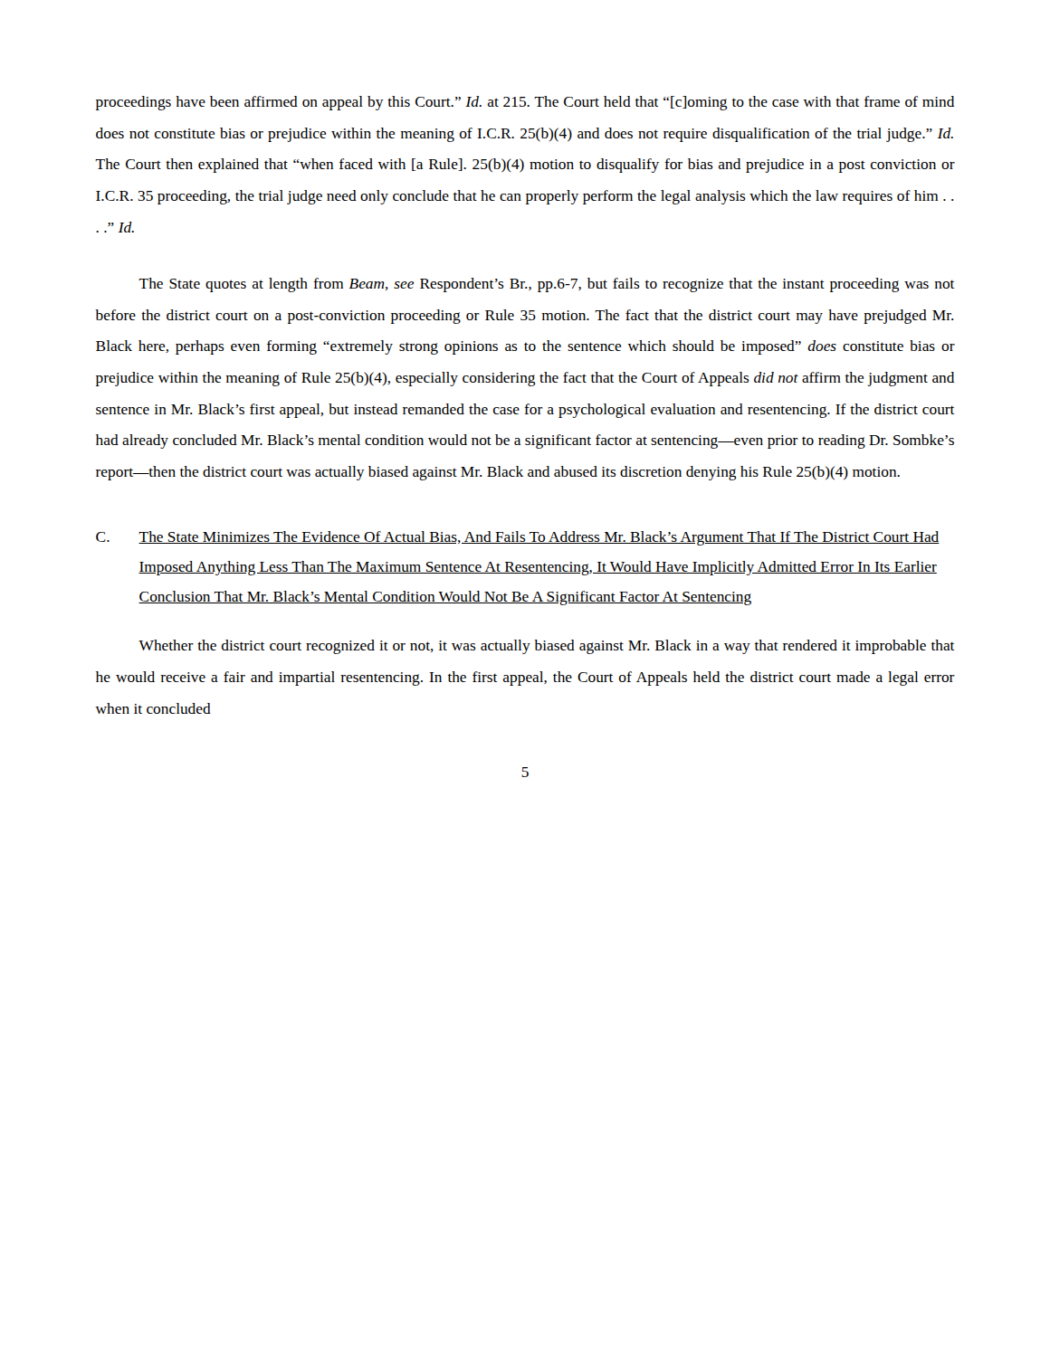proceedings have been affirmed on appeal by this Court.” Id. at 215. The Court held that “[c]oming to the case with that frame of mind does not constitute bias or prejudice within the meaning of I.C.R. 25(b)(4) and does not require disqualification of the trial judge.” Id. The Court then explained that “when faced with [a Rule]. 25(b)(4) motion to disqualify for bias and prejudice in a post conviction or I.C.R. 35 proceeding, the trial judge need only conclude that he can properly perform the legal analysis which the law requires of him . . . .” Id.
The State quotes at length from Beam, see Respondent’s Br., pp.6-7, but fails to recognize that the instant proceeding was not before the district court on a post-conviction proceeding or Rule 35 motion. The fact that the district court may have prejudged Mr. Black here, perhaps even forming “extremely strong opinions as to the sentence which should be imposed” does constitute bias or prejudice within the meaning of Rule 25(b)(4), especially considering the fact that the Court of Appeals did not affirm the judgment and sentence in Mr. Black’s first appeal, but instead remanded the case for a psychological evaluation and resentencing. If the district court had already concluded Mr. Black’s mental condition would not be a significant factor at sentencing—even prior to reading Dr. Sombke’s report—then the district court was actually biased against Mr. Black and abused its discretion denying his Rule 25(b)(4) motion.
C.
The State Minimizes The Evidence Of Actual Bias, And Fails To Address Mr. Black’s Argument That If The District Court Had Imposed Anything Less Than The Maximum Sentence At Resentencing, It Would Have Implicitly Admitted Error In Its Earlier Conclusion That Mr. Black’s Mental Condition Would Not Be A Significant Factor At Sentencing
Whether the district court recognized it or not, it was actually biased against Mr. Black in a way that rendered it improbable that he would receive a fair and impartial resentencing. In the first appeal, the Court of Appeals held the district court made a legal error when it concluded
5